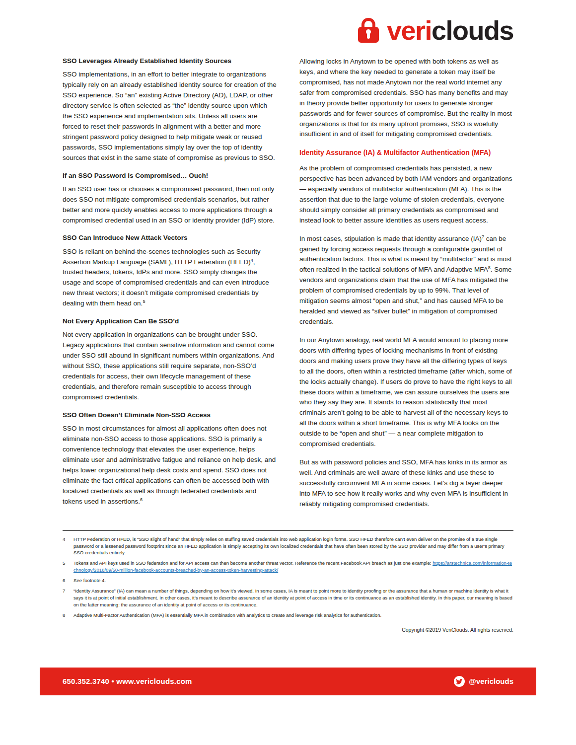veri clouds
SSO Leverages Already Established Identity Sources
SSO implementations, in an effort to better integrate to organizations typically rely on an already established identity source for creation of the SSO experience. So “an” existing Active Directory (AD), LDAP, or other directory service is often selected as “the” identity source upon which the SSO experience and implementation sits. Unless all users are forced to reset their passwords in alignment with a better and more stringent password policy designed to help mitigate weak or reused passwords, SSO implementations simply lay over the top of identity sources that exist in the same state of compromise as previous to SSO.
If an SSO Password Is Compromised… Ouch!
If an SSO user has or chooses a compromised password, then not only does SSO not mitigate compromised credentials scenarios, but rather better and more quickly enables access to more applications through a compromised credential used in an SSO or identity provider (IdP) store.
SSO Can Introduce New Attack Vectors
SSO is reliant on behind-the-scenes technologies such as Security Assertion Markup Language (SAML), HTTP Federation (HFED)4, trusted headers, tokens, IdPs and more. SSO simply changes the usage and scope of compromised credentials and can even introduce new threat vectors; it doesn’t mitigate compromised credentials by dealing with them head on.5
Not Every Application Can Be SSO’d
Not every application in organizations can be brought under SSO. Legacy applications that contain sensitive information and cannot come under SSO still abound in significant numbers within organizations. And without SSO, these applications still require separate, non-SSO’d credentials for access, their own lifecycle management of these credentials, and therefore remain susceptible to access through compromised credentials.
SSO Often Doesn’t Eliminate Non-SSO Access
SSO in most circumstances for almost all applications often does not eliminate non-SSO access to those applications. SSO is primarily a convenience technology that elevates the user experience, helps eliminate user and administrative fatigue and reliance on help desk, and helps lower organizational help desk costs and spend. SSO does not eliminate the fact critical applications can often be accessed both with localized credentials as well as through federated credentials and tokens used in assertions.6
Allowing locks in Anytown to be opened with both tokens as well as keys, and where the key needed to generate a token may itself be compromised, has not made Anytown nor the real world internet any safer from compromised credentials. SSO has many benefits and may in theory provide better opportunity for users to generate stronger passwords and for fewer sources of compromise. But the reality in most organizations is that for its many upfront promises, SSO is woefully insufficient in and of itself for mitigating compromised credentials.
Identity Assurance (IA) & Multifactor Authentication (MFA)
As the problem of compromised credentials has persisted, a new perspective has been advanced by both IAM vendors and organizations — especially vendors of multifactor authentication (MFA). This is the assertion that due to the large volume of stolen credentials, everyone should simply consider all primary credentials as compromised and instead look to better assure identities as users request access.
In most cases, stipulation is made that identity assurance (IA)7 can be gained by forcing access requests through a configurable gauntlet of authentication factors. This is what is meant by “multifactor” and is most often realized in the tactical solutions of MFA and Adaptive MFA8. Some vendors and organizations claim that the use of MFA has mitigated the problem of compromised credentials by up to 99%. That level of mitigation seems almost “open and shut,” and has caused MFA to be heralded and viewed as “silver bullet” in mitigation of compromised credentials.
In our Anytown analogy, real world MFA would amount to placing more doors with differing types of locking mechanisms in front of existing doors and making users prove they have all the differing types of keys to all the doors, often within a restricted timeframe (after which, some of the locks actually change). If users do prove to have the right keys to all these doors within a timeframe, we can assure ourselves the users are who they say they are. It stands to reason statistically that most criminals aren’t going to be able to harvest all of the necessary keys to all the doors within a short timeframe. This is why MFA looks on the outside to be “open and shut” — a near complete mitigation to compromised credentials.
But as with password policies and SSO, MFA has kinks in its armor as well. And criminals are well aware of these kinks and use these to successfully circumvent MFA in some cases. Let’s dig a layer deeper into MFA to see how it really works and why even MFA is insufficient in reliably mitigating compromised credentials.
4 HTTP Federation or HFED, is “SSO slight of hand” that simply relies on stuffing saved credentials into web application login forms. SSO HFED therefore can’t even deliver on the promise of a true single password or a lessened password footprint since an HFED application is simply accepting its own localized credentials that have often been stored by the SSO provider and may differ from a user’s primary SSO credentials entirely.
5 Tokens and API keys used in SSO federation and for API access can then become another threat vector. Reference the recent Facebook API breach as just one example: https://arstechnica.com/information-technology/2018/09/50-million-facebook-accounts-breached-by-an-access-token-harvesting-attack/
6 See footnote 4.
7“Identity Assurance” (IA) can mean a number of things, depending on how it’s viewed. In some cases, IA is meant to point more to identity proofing or the assurance that a human or machine identity is what it says it is at point of initial establishment. In other cases, it’s meant to describe assurance of an identity at point of access in time or its continuance as an established identity. In this paper, our meaning is based on the latter meaning: the assurance of an identity at point of access or its continuance.
8 Adaptive Multi-Factor Authentication (MFA) is essentially MFA in combination with analytics to create and leverage risk analytics for authentication.
Copyright ©2019 VeriClouds. All rights reserved.
650.352.3740 • www.vericlouds.com
@vericlouds